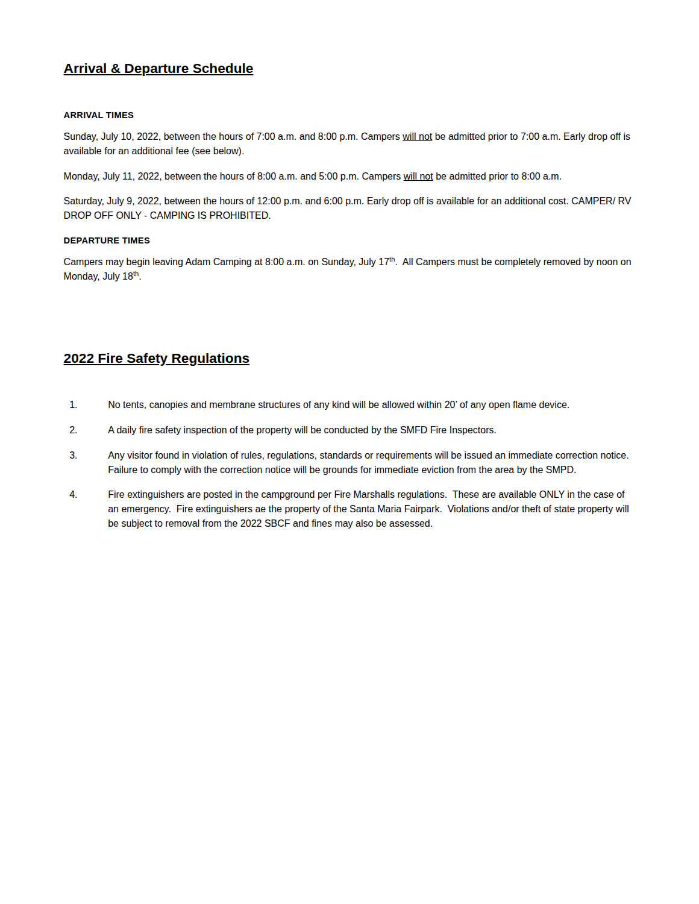Arrival & Departure Schedule
ARRIVAL TIMES
Sunday, July 10, 2022, between the hours of 7:00 a.m. and 8:00 p.m. Campers will not be admitted prior to 7:00 a.m. Early drop off is available for an additional fee (see below).
Monday, July 11, 2022, between the hours of 8:00 a.m. and 5:00 p.m. Campers will not be admitted prior to 8:00 a.m.
Saturday, July 9, 2022, between the hours of 12:00 p.m. and 6:00 p.m. Early drop off is available for an additional cost. CAMPER/ RV DROP OFF ONLY - CAMPING IS PROHIBITED.
DEPARTURE TIMES
Campers may begin leaving Adam Camping at 8:00 a.m. on Sunday, July 17th. All Campers must be completely removed by noon on Monday, July 18th.
2022 Fire Safety Regulations
No tents, canopies and membrane structures of any kind will be allowed within 20’ of any open flame device.
A daily fire safety inspection of the property will be conducted by the SMFD Fire Inspectors.
Any visitor found in violation of rules, regulations, standards or requirements will be issued an immediate correction notice. Failure to comply with the correction notice will be grounds for immediate eviction from the area by the SMPD.
Fire extinguishers are posted in the campground per Fire Marshalls regulations. These are available ONLY in the case of an emergency. Fire extinguishers ae the property of the Santa Maria Fairpark. Violations and/or theft of state property will be subject to removal from the 2022 SBCF and fines may also be assessed.